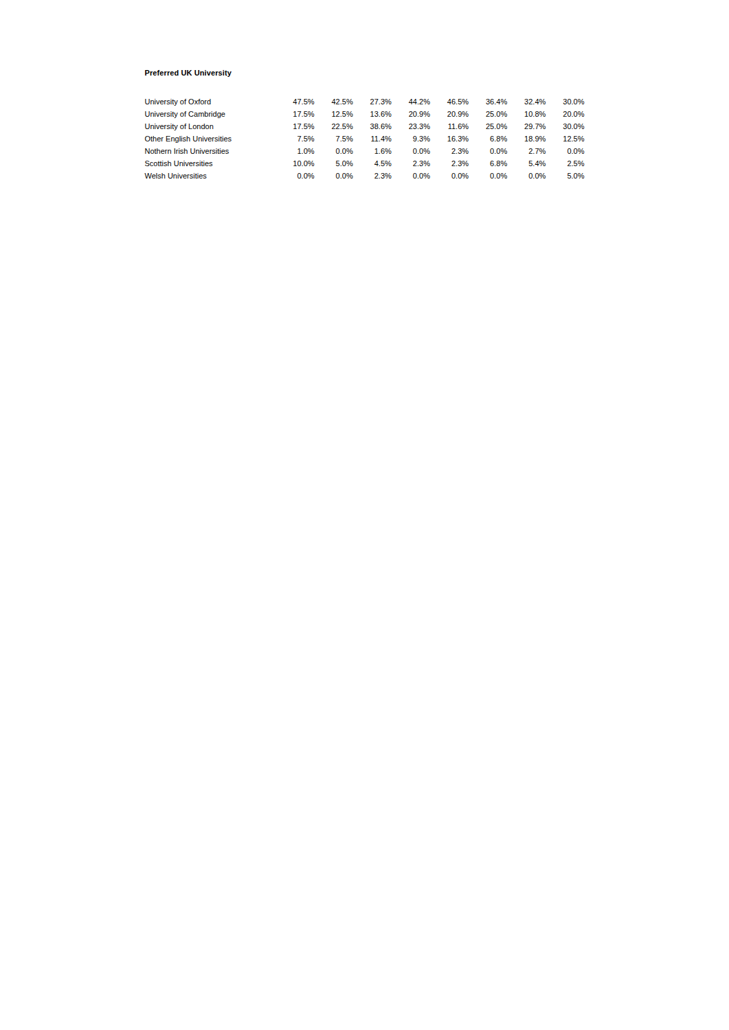Preferred UK University
| University of Oxford | 47.5% | 42.5% | 27.3% | 44.2% | 46.5% | 36.4% | 32.4% | 30.0% |
| University of Cambridge | 17.5% | 12.5% | 13.6% | 20.9% | 20.9% | 25.0% | 10.8% | 20.0% |
| University of London | 17.5% | 22.5% | 38.6% | 23.3% | 11.6% | 25.0% | 29.7% | 30.0% |
| Other English Universities | 7.5% | 7.5% | 11.4% | 9.3% | 16.3% | 6.8% | 18.9% | 12.5% |
| Nothern Irish Universities | 1.0% | 0.0% | 1.6% | 0.0% | 2.3% | 0.0% | 2.7% | 0.0% |
| Scottish Universities | 10.0% | 5.0% | 4.5% | 2.3% | 2.3% | 6.8% | 5.4% | 2.5% |
| Welsh Universities | 0.0% | 0.0% | 2.3% | 0.0% | 0.0% | 0.0% | 0.0% | 5.0% |